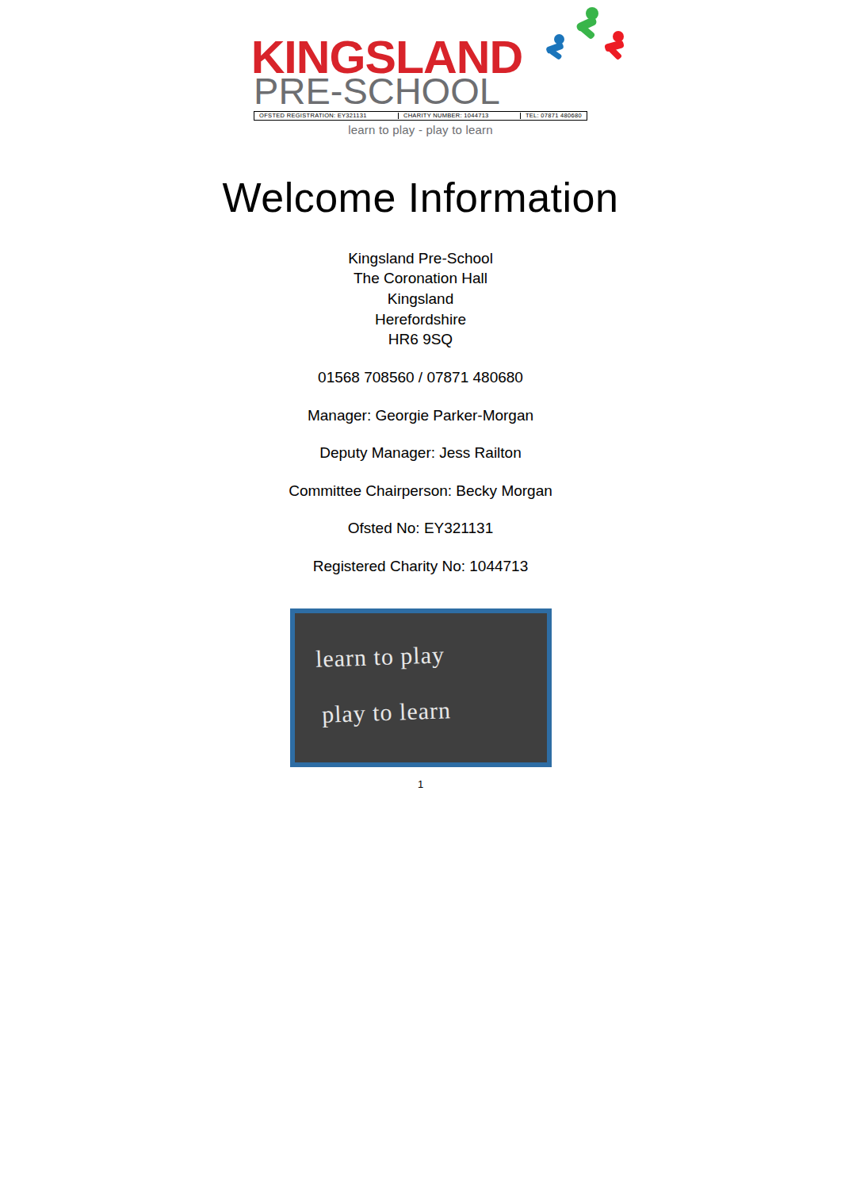KINGSLAND PRE-SCHOOL
OFSTED REGISTRATION: EY321131 CHARITY NUMBER: 1044713 TEL: 07871 480680
learn to play - play to learn
Welcome Information
Kingsland Pre-School
The Coronation Hall
Kingsland
Herefordshire
HR6 9SQ
01568 708560 / 07871 480680
Manager: Georgie Parker-Morgan
Deputy Manager: Jess Railton
Committee Chairperson: Becky Morgan
Ofsted No: EY321131
Registered Charity No: 1044713
learn to play
play to learn
1